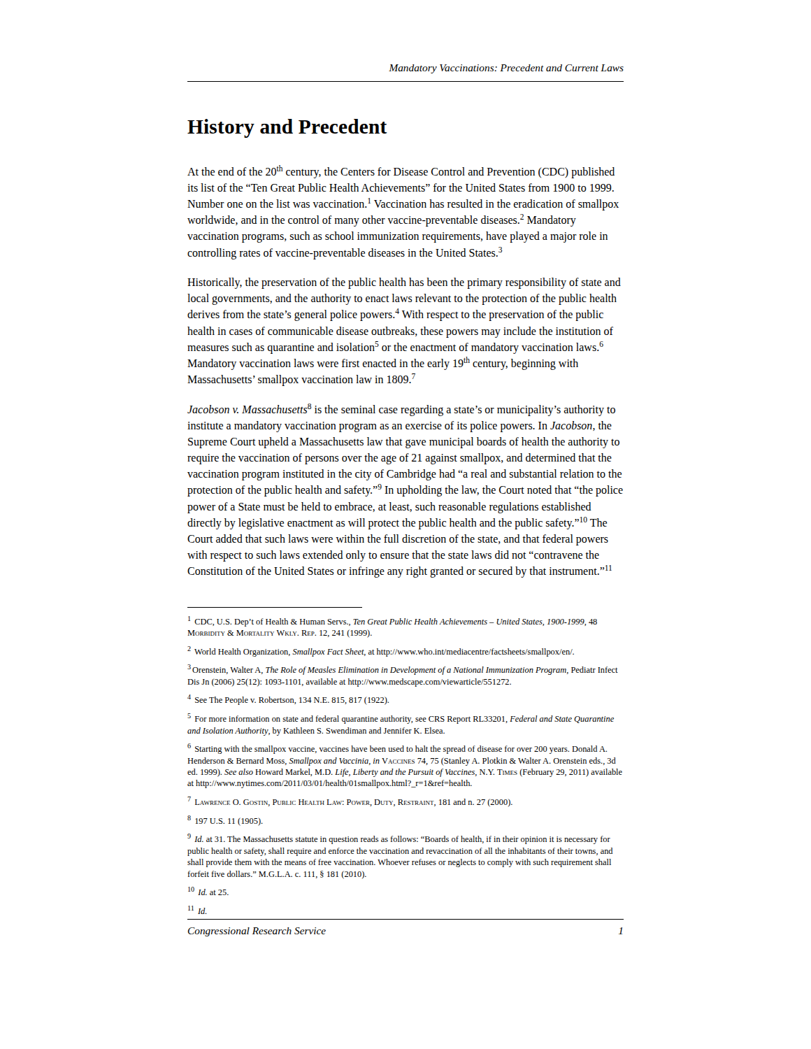Mandatory Vaccinations: Precedent and Current Laws
History and Precedent
At the end of the 20th century, the Centers for Disease Control and Prevention (CDC) published its list of the “Ten Great Public Health Achievements” for the United States from 1900 to 1999. Number one on the list was vaccination.1 Vaccination has resulted in the eradication of smallpox worldwide, and in the control of many other vaccine-preventable diseases.2 Mandatory vaccination programs, such as school immunization requirements, have played a major role in controlling rates of vaccine-preventable diseases in the United States.3
Historically, the preservation of the public health has been the primary responsibility of state and local governments, and the authority to enact laws relevant to the protection of the public health derives from the state’s general police powers.4 With respect to the preservation of the public health in cases of communicable disease outbreaks, these powers may include the institution of measures such as quarantine and isolation5 or the enactment of mandatory vaccination laws.6 Mandatory vaccination laws were first enacted in the early 19th century, beginning with Massachusetts’ smallpox vaccination law in 1809.7
Jacobson v. Massachusetts8 is the seminal case regarding a state’s or municipality’s authority to institute a mandatory vaccination program as an exercise of its police powers. In Jacobson, the Supreme Court upheld a Massachusetts law that gave municipal boards of health the authority to require the vaccination of persons over the age of 21 against smallpox, and determined that the vaccination program instituted in the city of Cambridge had “a real and substantial relation to the protection of the public health and safety.”9 In upholding the law, the Court noted that “the police power of a State must be held to embrace, at least, such reasonable regulations established directly by legislative enactment as will protect the public health and the public safety.”10 The Court added that such laws were within the full discretion of the state, and that federal powers with respect to such laws extended only to ensure that the state laws did not “contravene the Constitution of the United States or infringe any right granted or secured by that instrument.”11
1 CDC, U.S. Dep’t of Health & Human Servs., Ten Great Public Health Achievements – United States, 1900-1999, 48 Morbidity & Mortality Wkly. Rep. 12, 241 (1999).
2 World Health Organization, Smallpox Fact Sheet, at http://www.who.int/mediacentre/factsheets/smallpox/en/.
3 Orenstein, Walter A, The Role of Measles Elimination in Development of a National Immunization Program, Pediatr Infect Dis Jn (2006) 25(12): 1093-1101, available at http://www.medscape.com/viewarticle/551272.
4 See The People v. Robertson, 134 N.E. 815, 817 (1922).
5 For more information on state and federal quarantine authority, see CRS Report RL33201, Federal and State Quarantine and Isolation Authority, by Kathleen S. Swendiman and Jennifer K. Elsea.
6 Starting with the smallpox vaccine, vaccines have been used to halt the spread of disease for over 200 years. Donald A. Henderson & Bernard Moss, Smallpox and Vaccinia, in Vaccines 74, 75 (Stanley A. Plotkin & Walter A. Orenstein eds., 3d ed. 1999). See also Howard Markel, M.D. Life, Liberty and the Pursuit of Vaccines, N.Y. Times (February 29, 2011) available at http://www.nytimes.com/2011/03/01/health/01smallpox.html?_r=1&ref=health.
7 Lawrence O. Gostin, Public Health Law: Power, Duty, Restraint, 181 and n. 27 (2000).
8 197 U.S. 11 (1905).
9 Id. at 31. The Massachusetts statute in question reads as follows: “Boards of health, if in their opinion it is necessary for public health or safety, shall require and enforce the vaccination and revaccination of all the inhabitants of their towns, and shall provide them with the means of free vaccination. Whoever refuses or neglects to comply with such requirement shall forfeit five dollars.” M.G.L.A. c. 111, § 181 (2010).
10 Id. at 25.
11 Id.
Congressional Research Service 1